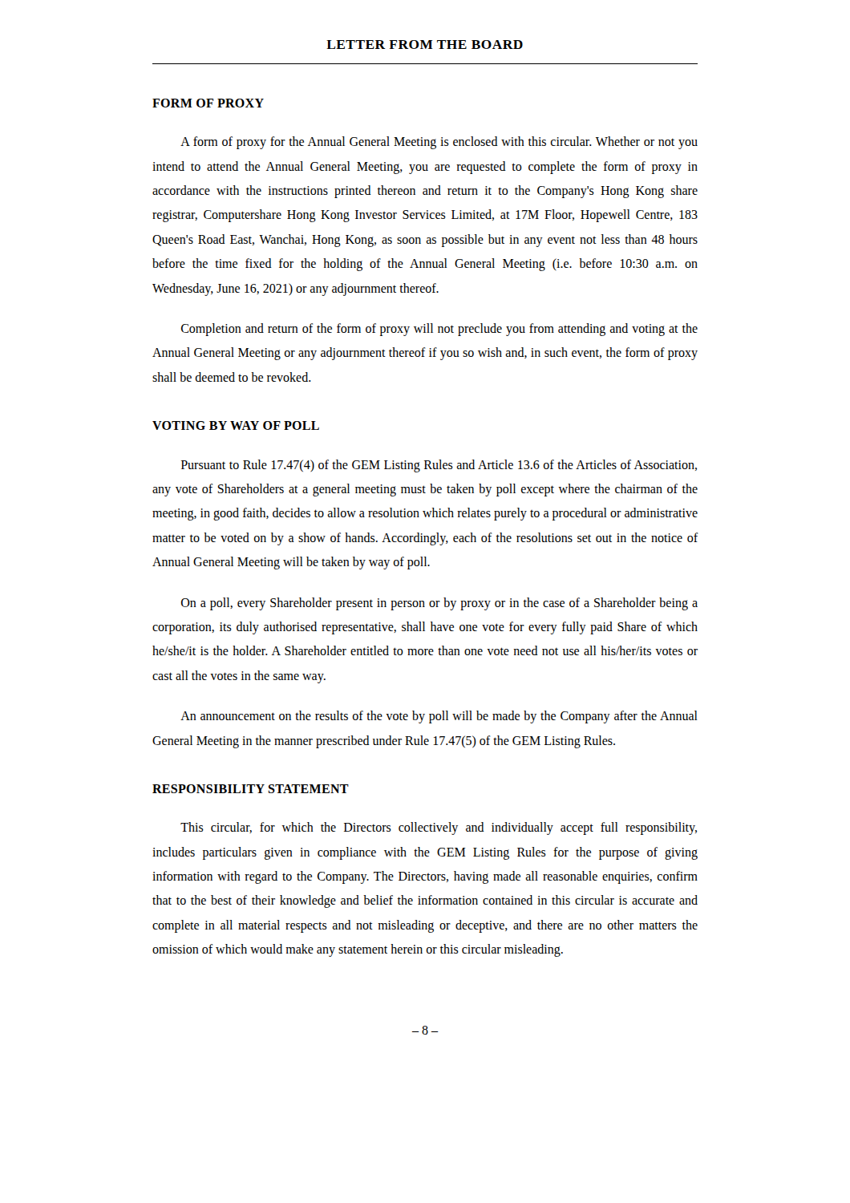LETTER FROM THE BOARD
FORM OF PROXY
A form of proxy for the Annual General Meeting is enclosed with this circular. Whether or not you intend to attend the Annual General Meeting, you are requested to complete the form of proxy in accordance with the instructions printed thereon and return it to the Company's Hong Kong share registrar, Computershare Hong Kong Investor Services Limited, at 17M Floor, Hopewell Centre, 183 Queen's Road East, Wanchai, Hong Kong, as soon as possible but in any event not less than 48 hours before the time fixed for the holding of the Annual General Meeting (i.e. before 10:30 a.m. on Wednesday, June 16, 2021) or any adjournment thereof.
Completion and return of the form of proxy will not preclude you from attending and voting at the Annual General Meeting or any adjournment thereof if you so wish and, in such event, the form of proxy shall be deemed to be revoked.
VOTING BY WAY OF POLL
Pursuant to Rule 17.47(4) of the GEM Listing Rules and Article 13.6 of the Articles of Association, any vote of Shareholders at a general meeting must be taken by poll except where the chairman of the meeting, in good faith, decides to allow a resolution which relates purely to a procedural or administrative matter to be voted on by a show of hands. Accordingly, each of the resolutions set out in the notice of Annual General Meeting will be taken by way of poll.
On a poll, every Shareholder present in person or by proxy or in the case of a Shareholder being a corporation, its duly authorised representative, shall have one vote for every fully paid Share of which he/she/it is the holder. A Shareholder entitled to more than one vote need not use all his/her/its votes or cast all the votes in the same way.
An announcement on the results of the vote by poll will be made by the Company after the Annual General Meeting in the manner prescribed under Rule 17.47(5) of the GEM Listing Rules.
RESPONSIBILITY STATEMENT
This circular, for which the Directors collectively and individually accept full responsibility, includes particulars given in compliance with the GEM Listing Rules for the purpose of giving information with regard to the Company. The Directors, having made all reasonable enquiries, confirm that to the best of their knowledge and belief the information contained in this circular is accurate and complete in all material respects and not misleading or deceptive, and there are no other matters the omission of which would make any statement herein or this circular misleading.
– 8 –